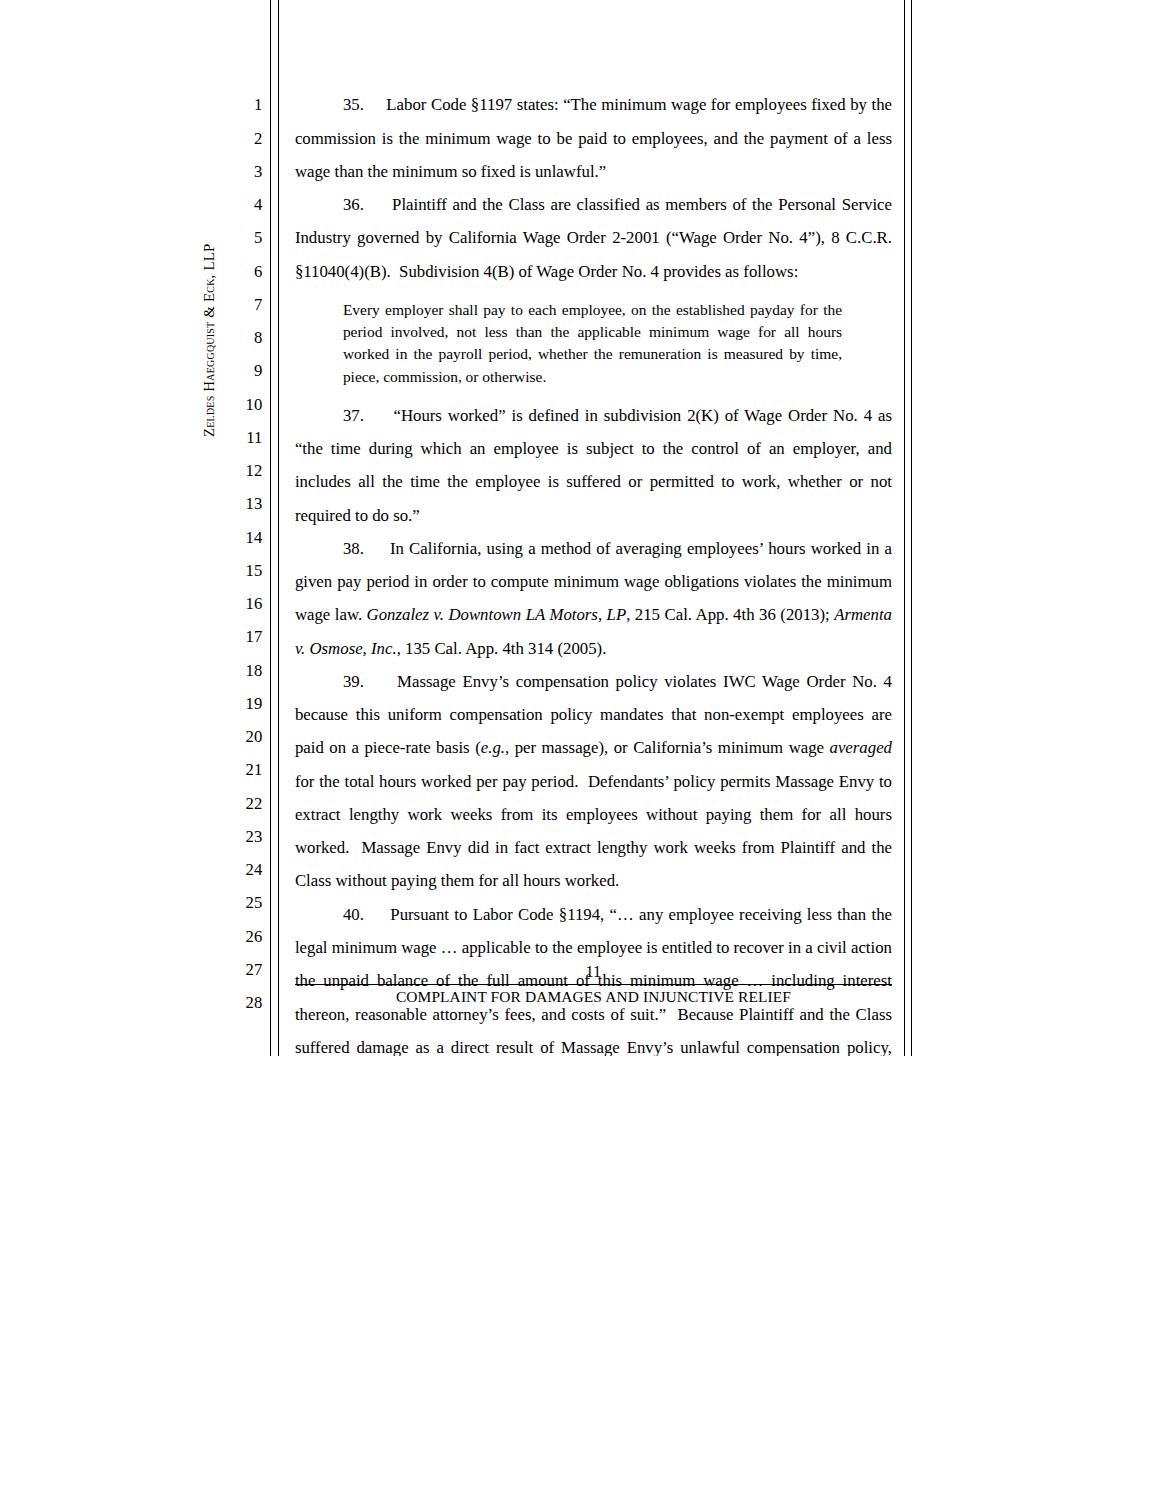1
2
3
4
5
6
7
8
9
10
11
12
13
14
15
16
17
18
19
20
21
22
23
24
25
26
27
28
Zeldes Haeggquist & Eck, LLP
35. Labor Code §1197 states: “The minimum wage for employees fixed by the commission is the minimum wage to be paid to employees, and the payment of a less wage than the minimum so fixed is unlawful.”
36. Plaintiff and the Class are classified as members of the Personal Service Industry governed by California Wage Order 2-2001 (“Wage Order No. 4”), 8 C.C.R. §11040(4)(B). Subdivision 4(B) of Wage Order No. 4 provides as follows:
Every employer shall pay to each employee, on the established payday for the period involved, not less than the applicable minimum wage for all hours worked in the payroll period, whether the remuneration is measured by time, piece, commission, or otherwise.
37. “Hours worked” is defined in subdivision 2(K) of Wage Order No. 4 as “the time during which an employee is subject to the control of an employer, and includes all the time the employee is suffered or permitted to work, whether or not required to do so.”
38. In California, using a method of averaging employees’ hours worked in a given pay period in order to compute minimum wage obligations violates the minimum wage law. Gonzalez v. Downtown LA Motors, LP, 215 Cal. App. 4th 36 (2013); Armenta v. Osmose, Inc., 135 Cal. App. 4th 314 (2005).
39. Massage Envy’s compensation policy violates IWC Wage Order No. 4 because this uniform compensation policy mandates that non-exempt employees are paid on a piece-rate basis (e.g., per massage), or California’s minimum wage averaged for the total hours worked per pay period. Defendants’ policy permits Massage Envy to extract lengthy work weeks from its employees without paying them for all hours worked. Massage Envy did in fact extract lengthy work weeks from Plaintiff and the Class without paying them for all hours worked.
40. Pursuant to Labor Code §1194, “… any employee receiving less than the legal minimum wage … applicable to the employee is entitled to recover in a civil action the unpaid balance of the full amount of this minimum wage … including interest thereon, reasonable attorney’s fees, and costs of suit.” Because Plaintiff and the Class suffered damage as a direct result of Massage Envy’s unlawful compensation policy, Plaintiff and the Class are entitled to
11
COMPLAINT FOR DAMAGES AND INJUNCTIVE RELIEF